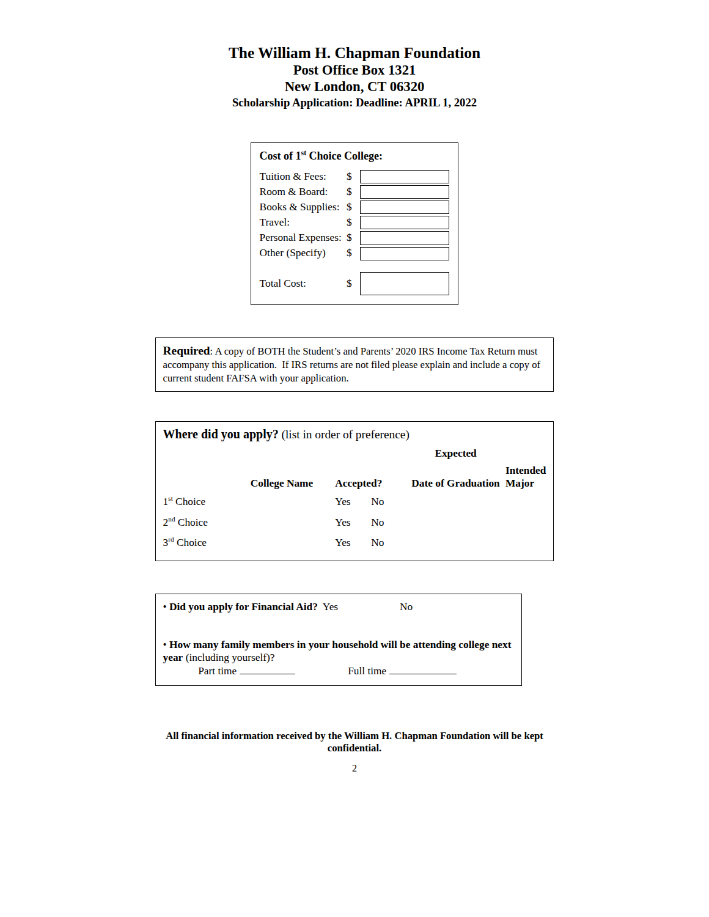The William H. Chapman Foundation
Post Office Box 1321
New London, CT 06320
Scholarship Application: Deadline: APRIL 1, 2022
Cost of 1st Choice College:
| Tuition & Fees: | $ | |
| Room & Board: | $ | |
| Books & Supplies: | $ | |
| Travel: | $ | |
| Personal Expenses: | $ | |
| Other (Specify) | $ | |
| Total Cost: | $ | |
Required: A copy of BOTH the Student’s and Parents’ 2020 IRS Income Tax Return must accompany this application. If IRS returns are not filed please explain and include a copy of current student FAFSA with your application.
Where did you apply? (list in order of preference)
| | | | Expected | |
| | College Name | Accepted? | Date of Graduation | Intended Major |
| 1 st Choice | | Yes No | | |
| 2 nd Choice | | Yes No | | |
| 3 rd Choice | | Yes No | | |
• Did you apply for Financial Aid? Yes No
• How many family members in your household will be attending college next year (including yourself)?
Part time Full time
All financial information received by the William H. Chapman Foundation will be kept confidential.
2